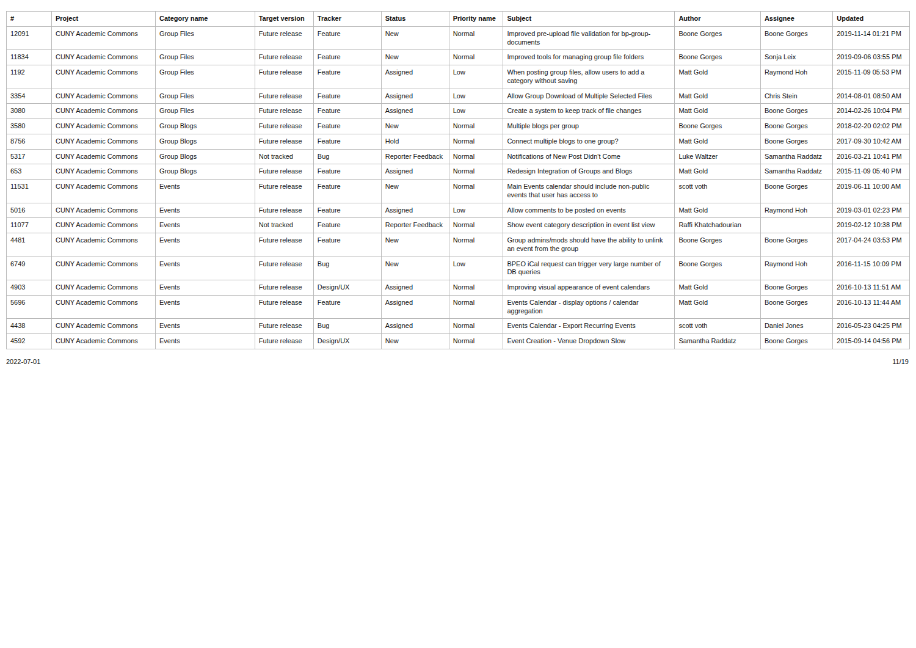Redmine issue listing
| # | Project | Category name | Target version | Tracker | Status | Priority name | Subject | Author | Assignee | Updated |
| --- | --- | --- | --- | --- | --- | --- | --- | --- | --- | --- |
| 12091 | CUNY Academic Commons | Group Files | Future release | Feature | New | Normal | Improved pre-upload file validation for bp-group-documents | Boone Gorges | Boone Gorges | 2019-11-14 01:21 PM |
| 11834 | CUNY Academic Commons | Group Files | Future release | Feature | New | Normal | Improved tools for managing group file folders | Boone Gorges | Sonja Leix | 2019-09-06 03:55 PM |
| 1192 | CUNY Academic Commons | Group Files | Future release | Feature | Assigned | Low | When posting group files, allow users to add a category without saving | Matt Gold | Raymond Hoh | 2015-11-09 05:53 PM |
| 3354 | CUNY Academic Commons | Group Files | Future release | Feature | Assigned | Low | Allow Group Download of Multiple Selected Files | Matt Gold | Chris Stein | 2014-08-01 08:50 AM |
| 3080 | CUNY Academic Commons | Group Files | Future release | Feature | Assigned | Low | Create a system to keep track of file changes | Matt Gold | Boone Gorges | 2014-02-26 10:04 PM |
| 3580 | CUNY Academic Commons | Group Blogs | Future release | Feature | New | Normal | Multiple blogs per group | Boone Gorges | Boone Gorges | 2018-02-20 02:02 PM |
| 8756 | CUNY Academic Commons | Group Blogs | Future release | Feature | Hold | Normal | Connect multiple blogs to one group? | Matt Gold | Boone Gorges | 2017-09-30 10:42 AM |
| 5317 | CUNY Academic Commons | Group Blogs | Not tracked | Bug | Reporter Feedback | Normal | Notifications of New Post Didn't Come | Luke Waltzer | Samantha Raddatz | 2016-03-21 10:41 PM |
| 653 | CUNY Academic Commons | Group Blogs | Future release | Feature | Assigned | Normal | Redesign Integration of Groups and Blogs | Matt Gold | Samantha Raddatz | 2015-11-09 05:40 PM |
| 11531 | CUNY Academic Commons | Events | Future release | Feature | New | Normal | Main Events calendar should include non-public events that user has access to | scott voth | Boone Gorges | 2019-06-11 10:00 AM |
| 5016 | CUNY Academic Commons | Events | Future release | Feature | Assigned | Low | Allow comments to be posted on events | Matt Gold | Raymond Hoh | 2019-03-01 02:23 PM |
| 11077 | CUNY Academic Commons | Events | Not tracked | Feature | Reporter Feedback | Normal | Show event category description in event list view | Raffi Khatchadourian | | 2019-02-12 10:38 PM |
| 4481 | CUNY Academic Commons | Events | Future release | Feature | New | Normal | Group admins/mods should have the ability to unlink an event from the group | Boone Gorges | Boone Gorges | 2017-04-24 03:53 PM |
| 6749 | CUNY Academic Commons | Events | Future release | Bug | New | Low | BPEO iCal request can trigger very large number of DB queries | Boone Gorges | Raymond Hoh | 2016-11-15 10:09 PM |
| 4903 | CUNY Academic Commons | Events | Future release | Design/UX | Assigned | Normal | Improving visual appearance of event calendars | Matt Gold | Boone Gorges | 2016-10-13 11:51 AM |
| 5696 | CUNY Academic Commons | Events | Future release | Feature | Assigned | Normal | Events Calendar - display options / calendar aggregation | Matt Gold | Boone Gorges | 2016-10-13 11:44 AM |
| 4438 | CUNY Academic Commons | Events | Future release | Bug | Assigned | Normal | Events Calendar - Export Recurring Events | scott voth | Daniel Jones | 2016-05-23 04:25 PM |
| 4592 | CUNY Academic Commons | Events | Future release | Design/UX | New | Normal | Event Creation - Venue Dropdown Slow | Samantha Raddatz | Boone Gorges | 2015-09-14 04:56 PM |
2022-07-01 11/19